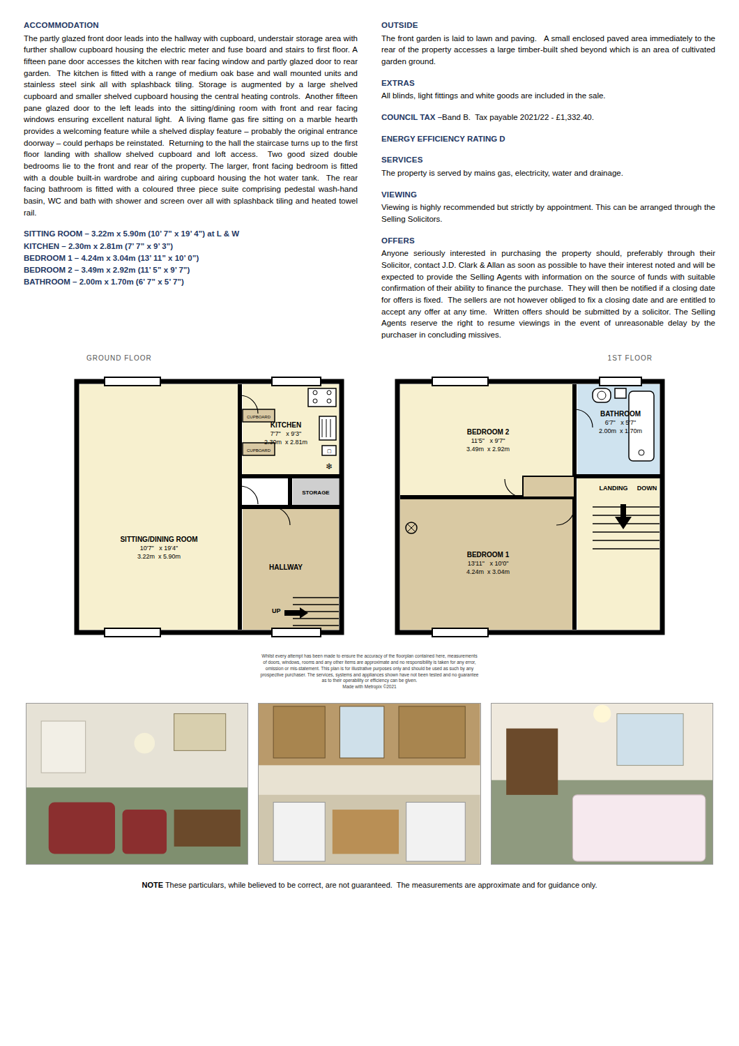ACCOMMODATION
The partly glazed front door leads into the hallway with cupboard, understair storage area with further shallow cupboard housing the electric meter and fuse board and stairs to first floor. A fifteen pane door accesses the kitchen with rear facing window and partly glazed door to rear garden. The kitchen is fitted with a range of medium oak base and wall mounted units and stainless steel sink all with splashback tiling. Storage is augmented by a large shelved cupboard and smaller shelved cupboard housing the central heating controls. Another fifteen pane glazed door to the left leads into the sitting/dining room with front and rear facing windows ensuring excellent natural light. A living flame gas fire sitting on a marble hearth provides a welcoming feature while a shelved display feature – probably the original entrance doorway – could perhaps be reinstated. Returning to the hall the staircase turns up to the first floor landing with shallow shelved cupboard and loft access. Two good sized double bedrooms lie to the front and rear of the property. The larger, front facing bedroom is fitted with a double built-in wardrobe and airing cupboard housing the hot water tank. The rear facing bathroom is fitted with a coloured three piece suite comprising pedestal wash-hand basin, WC and bath with shower and screen over all with splashback tiling and heated towel rail.
SITTING ROOM – 3.22m x 5.90m (10’ 7” x 19’ 4”) at L & W
KITCHEN – 2.30m x 2.81m (7’ 7” x 9’ 3”)
BEDROOM 1 – 4.24m x 3.04m (13’ 11” x 10’ 0”)
BEDROOM 2 – 3.49m x 2.92m (11’ 5” x 9’ 7”)
BATHROOM – 2.00m x 1.70m (6’ 7” x 5’ 7”)
OUTSIDE
The front garden is laid to lawn and paving. A small enclosed paved area immediately to the rear of the property accesses a large timber-built shed beyond which is an area of cultivated garden ground.
EXTRAS
All blinds, light fittings and white goods are included in the sale.
COUNCIL TAX –Band B. Tax payable 2021/22 - £1,332.40.
ENERGY EFFICIENCY RATING D
SERVICES
The property is served by mains gas, electricity, water and drainage.
VIEWING
Viewing is highly recommended but strictly by appointment. This can be arranged through the Selling Solicitors.
OFFERS
Anyone seriously interested in purchasing the property should, preferably through their Solicitor, contact J.D. Clark & Allan as soon as possible to have their interest noted and will be expected to provide the Selling Agents with information on the source of funds with suitable confirmation of their ability to finance the purchase. They will then be notified if a closing date for offers is fixed. The sellers are not however obliged to fix a closing date and are entitled to accept any offer at any time. Written offers should be submitted by a solicitor. The Selling Agents reserve the right to resume viewings in the event of unreasonable delay by the purchaser in concluding missives.
GROUND FLOOR 1ST FLOOR
CUPBOARD CUPBOARD ▢ ❄ KITCHEN 7'7" x 9'3" 2.30m x 2.81m SITTING/DINING ROOM 10'7" x 19'4" 3.22m x 5.90m STORAGE HALLWAY UP BEDROOM 2 11'5" x 9'7" 3.49m x 2.92m BATHROOM 6'7" x 5'7" 2.00m x 1.70m BEDROOM 1 13'11" x 10'0" 4.24m x 3.04m LANDING DOWN
Whilst every attempt has been made to ensure the accuracy of the floorplan contained here, measurements
of doors, windows, rooms and any other items are approximate and no responsibility is taken for any error,
omission or mis-statement. This plan is for illustrative purposes only and should be used as such by any
prospective purchaser. The services, systems and appliances shown have not been tested and no guarantee
as to their operability or efficiency can be given.
Made with Metropix ©2021
NOTE These particulars, while believed to be correct, are not guaranteed. The measurements are approximate and for guidance only.